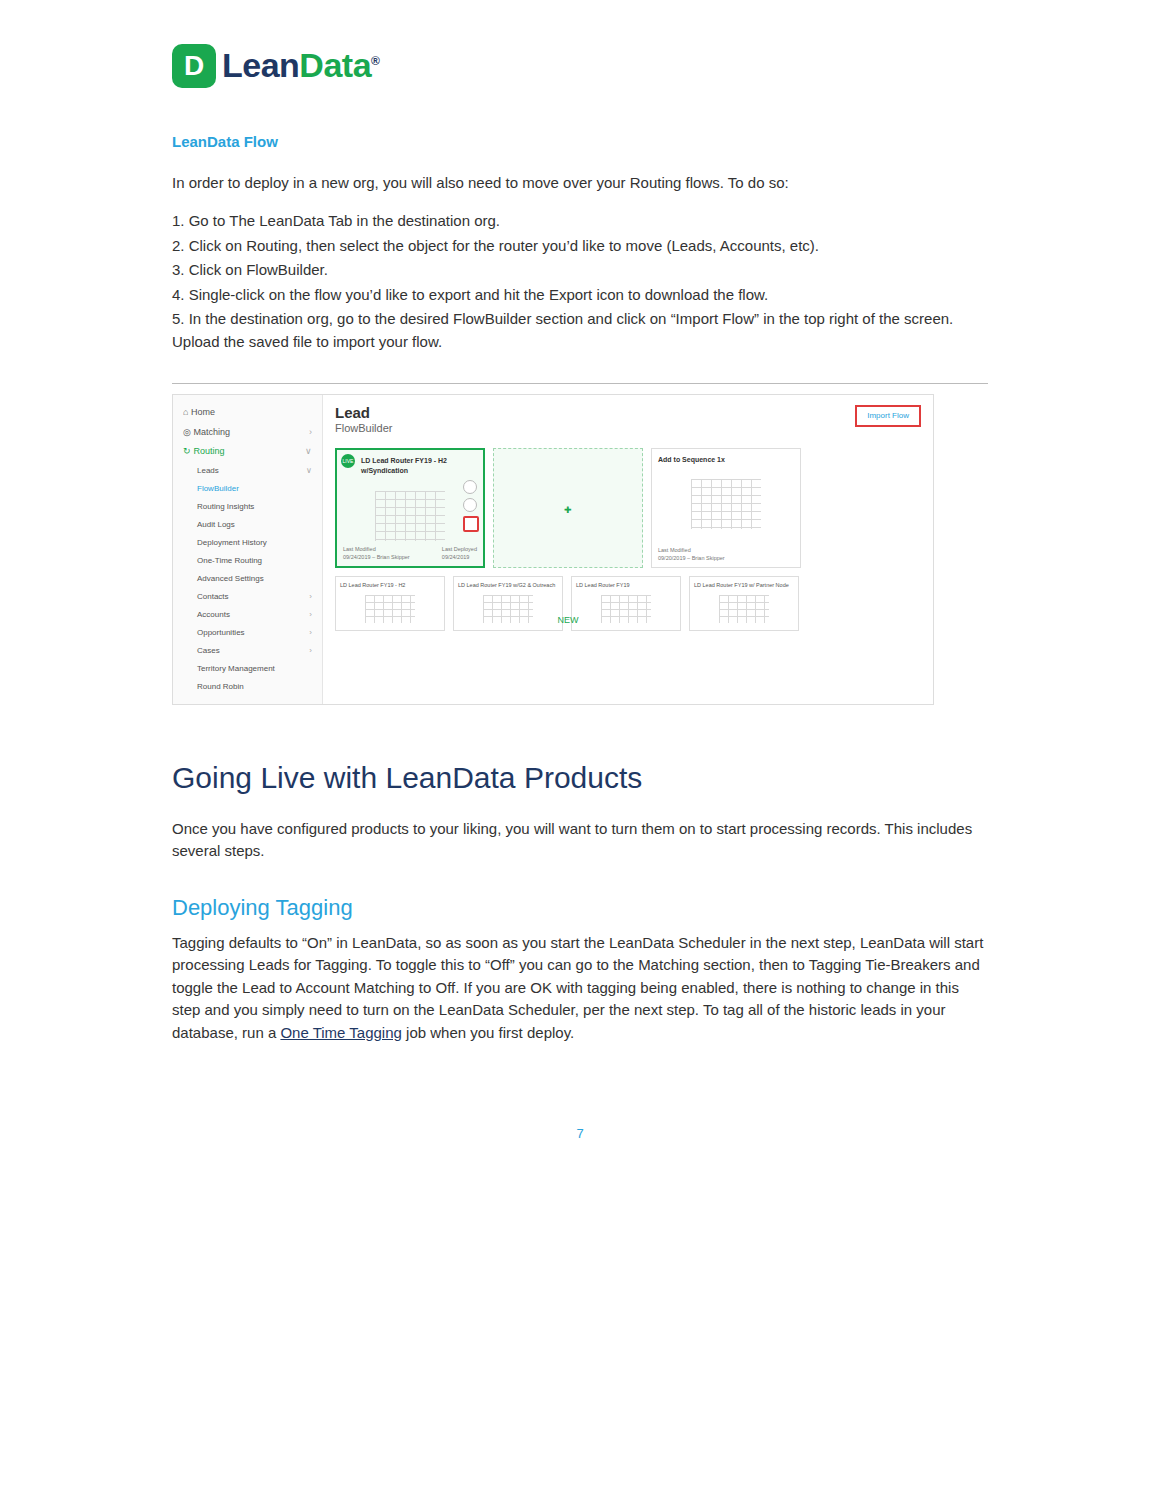DLean Data®
LeanData Flow
In order to deploy in a new org, you will also need to move over your Routing flows. To do so:
1. Go to The LeanData Tab in the destination org.
2. Click on Routing, then select the object for the router you’d like to move (Leads, Accounts, etc).
3. Click on FlowBuilder.
4. Single-click on the flow you’d like to export and hit the Export icon to download the flow.
5. In the destination org, go to the desired FlowBuilder section and click on “Import Flow” in the top right of the screen. Upload the saved file to import your flow.
⌂ Home
◎ Matching ›
↻ Routing ∨
Leads ∨
FlowBuilder
Routing Insights
Audit Logs
Deployment History
One-Time Routing
Advanced Settings
Contacts ›
Accounts ›
Opportunities ›
Cases ›
Territory Management
Round Robin
LeadFlowBuilder
Import Flow
LIVE
LD Lead Router FY19 - H2 w/Syndication
Last Modified
09/24/2019 – Brian Skipper Last Deployed
09/24/2019
✚
NEW
Add to Sequence 1x
Last Modified
09/20/2019 – Brian Skipper
LD Lead Router FY19 - H2
LD Lead Router FY19 w/G2 & Outreach
LD Lead Router FY19
LD Lead Router FY19 w/ Partner Node
Going Live with LeanData Products
Once you have configured products to your liking, you will want to turn them on to start processing records. This includes several steps.
Deploying Tagging
Tagging defaults to “On” in LeanData, so as soon as you start the LeanData Scheduler in the next step, LeanData will start processing Leads for Tagging. To toggle this to “Off” you can go to the Matching section, then to Tagging Tie-Breakers and toggle the Lead to Account Matching to Off. If you are OK with tagging being enabled, there is nothing to change in this step and you simply need to turn on the LeanData Scheduler, per the next step. To tag all of the historic leads in your database, run a One Time Tagging job when you first deploy.
7